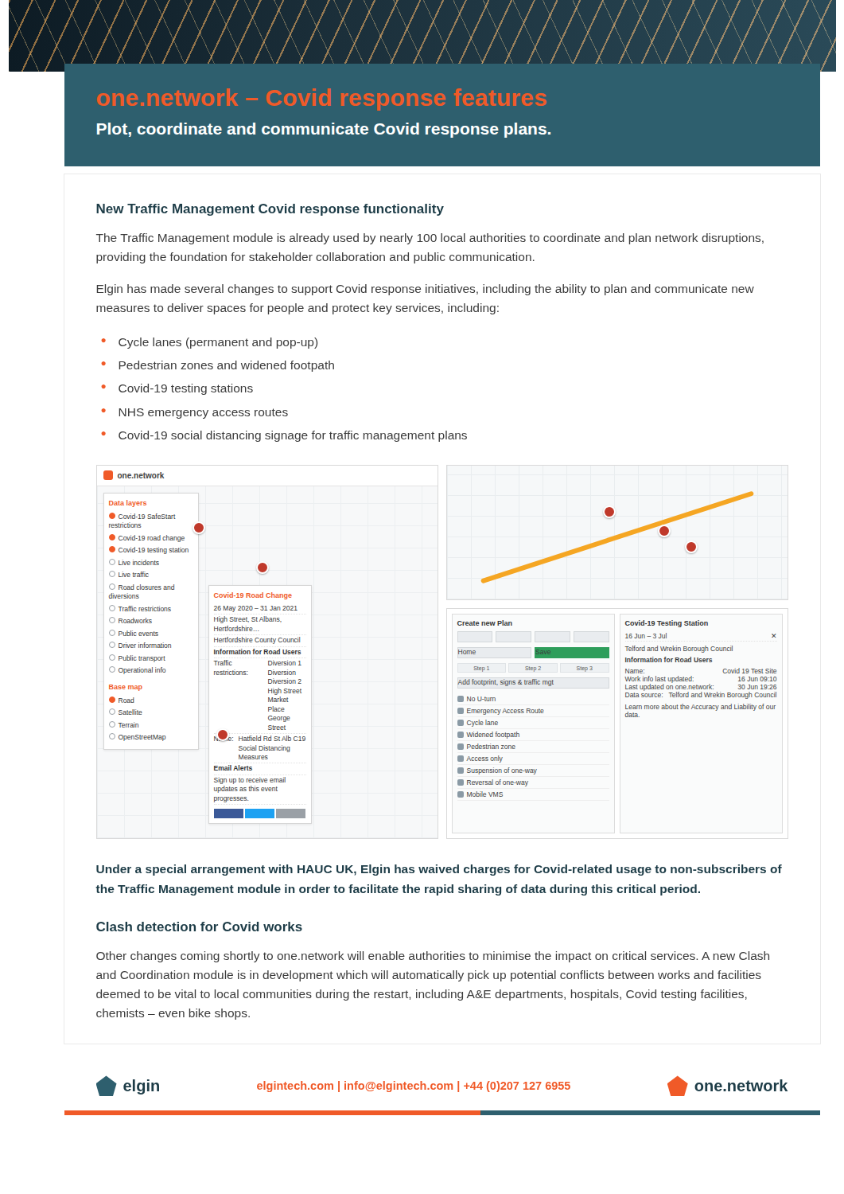one.network – Covid response features
Plot, coordinate and communicate Covid response plans.
New Traffic Management Covid response functionality
The Traffic Management module is already used by nearly 100 local authorities to coordinate and plan network disruptions, providing the foundation for stakeholder collaboration and public communication.
Elgin has made several changes to support Covid response initiatives, including the ability to plan and communicate new measures to deliver spaces for people and protect key services, including:
Cycle lanes (permanent and pop-up)
Pedestrian zones and widened footpath
Covid-19 testing stations
NHS emergency access routes
Covid-19 social distancing signage for traffic management plans
one.network
Data layers
Covid-19 SafeStart restrictions
Covid-19 road change
Covid-19 testing station
Live incidents
Live traffic
Road closures and diversions
Traffic restrictions
Roadworks
Public events
Driver information
Public transport
Operational info
Base map
Road
Satellite
Terrain
OpenStreetMap
Covid-19 Road Change
26 May 2020 – 31 Jan 2021
High Street, St Albans, Hertfordshire…
Hertfordshire County Council
Information for Road Users
Traffic restrictions: Diversion 1
Diversion
Diversion 2
High Street
Market Place
George Street
Name: Hatfield Rd St Alb C19 Social Distancing Measures
Email Alerts
Sign up to receive email updates as this event progresses.
Create new Plan
Home
Save
Step 1
Step 2
Step 3
Add footprint, signs & traffic mgt
No U-turn
Emergency Access Route
Cycle lane
Widened footpath
Pedestrian zone
Access only
Suspension of one-way
Reversal of one-way
Mobile VMS
Covid-19 Testing Station
16 Jun – 3 Jul✕
Telford and Wrekin Borough Council
Information for Road Users
Name: Covid 19 Test Site
Work info last updated: 16 Jun 09:10
Last updated on one.network: 30 Jun 19:26
Data source: Telford and Wrekin Borough Council
Learn more about the Accuracy and Liability of our data.
Under a special arrangement with HAUC UK, Elgin has waived charges for Covid-related usage to non-subscribers of the Traffic Management module in order to facilitate the rapid sharing of data during this critical period.
Clash detection for Covid works
Other changes coming shortly to one.network will enable authorities to minimise the impact on critical services. A new Clash and Coordination module is in development which will automatically pick up potential conflicts between works and facilities deemed to be vital to local communities during the restart, including A&E departments, hospitals, Covid testing facilities, chemists – even bike shops.
elgin
elgintech.com | info@elgintech.com | +44 (0)207 127 6955
one.network